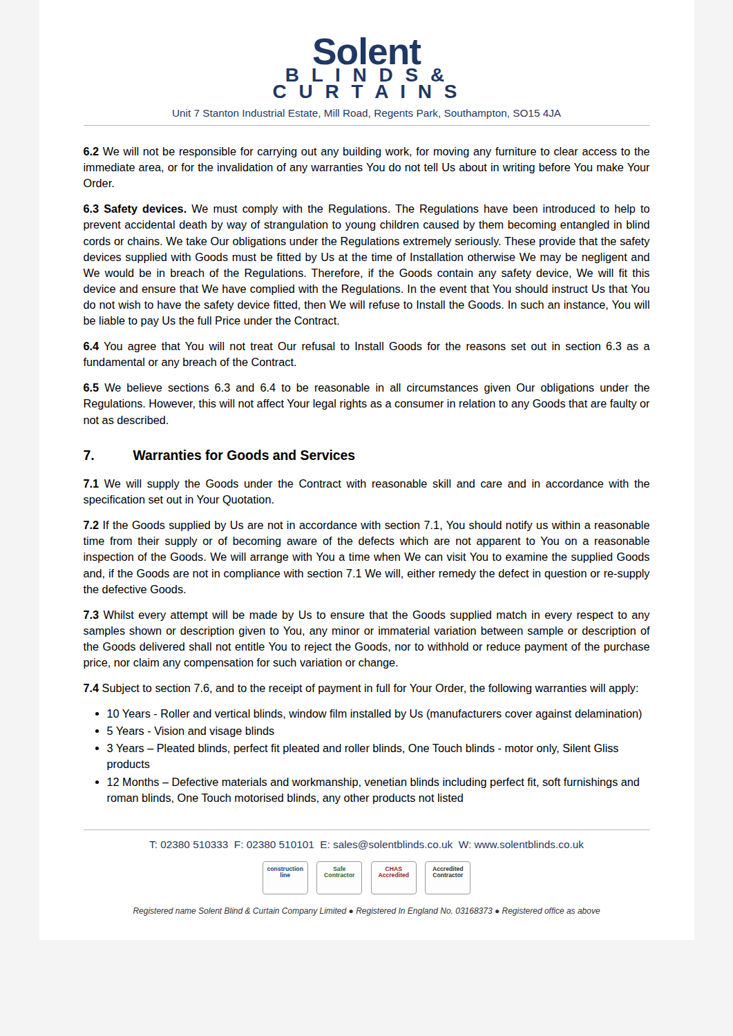Solent B L I N D S & C U R T A I N S
Unit 7 Stanton Industrial Estate, Mill Road, Regents Park, Southampton, SO15 4JA
6.2 We will not be responsible for carrying out any building work, for moving any furniture to clear access to the immediate area, or for the invalidation of any warranties You do not tell Us about in writing before You make Your Order.
6.3 Safety devices. We must comply with the Regulations. The Regulations have been introduced to help to prevent accidental death by way of strangulation to young children caused by them becoming entangled in blind cords or chains. We take Our obligations under the Regulations extremely seriously. These provide that the safety devices supplied with Goods must be fitted by Us at the time of Installation otherwise We may be negligent and We would be in breach of the Regulations. Therefore, if the Goods contain any safety device, We will fit this device and ensure that We have complied with the Regulations. In the event that You should instruct Us that You do not wish to have the safety device fitted, then We will refuse to Install the Goods. In such an instance, You will be liable to pay Us the full Price under the Contract.
6.4 You agree that You will not treat Our refusal to Install Goods for the reasons set out in section 6.3 as a fundamental or any breach of the Contract.
6.5 We believe sections 6.3 and 6.4 to be reasonable in all circumstances given Our obligations under the Regulations. However, this will not affect Your legal rights as a consumer in relation to any Goods that are faulty or not as described.
7. Warranties for Goods and Services
7.1 We will supply the Goods under the Contract with reasonable skill and care and in accordance with the specification set out in Your Quotation.
7.2 If the Goods supplied by Us are not in accordance with section 7.1, You should notify us within a reasonable time from their supply or of becoming aware of the defects which are not apparent to You on a reasonable inspection of the Goods. We will arrange with You a time when We can visit You to examine the supplied Goods and, if the Goods are not in compliance with section 7.1 We will, either remedy the defect in question or re-supply the defective Goods.
7.3 Whilst every attempt will be made by Us to ensure that the Goods supplied match in every respect to any samples shown or description given to You, any minor or immaterial variation between sample or description of the Goods delivered shall not entitle You to reject the Goods, nor to withhold or reduce payment of the purchase price, nor claim any compensation for such variation or change.
7.4 Subject to section 7.6, and to the receipt of payment in full for Your Order, the following warranties will apply:
10 Years - Roller and vertical blinds, window film installed by Us (manufacturers cover against delamination)
5 Years - Vision and visage blinds
3 Years – Pleated blinds, perfect fit pleated and roller blinds, One Touch blinds - motor only, Silent Gliss products
12 Months – Defective materials and workmanship, venetian blinds including perfect fit, soft furnishings and roman blinds, One Touch motorised blinds, any other products not listed
T: 02380 510333 F: 02380 510101 E: sales@solentblinds.co.uk W: www.solentblinds.co.uk
construction
line Safe
Contractor CHAS
Accredited Accredited
Contractor
Registered name Solent Blind & Curtain Company Limited ● Registered In England No. 03168373 ● Registered office as above